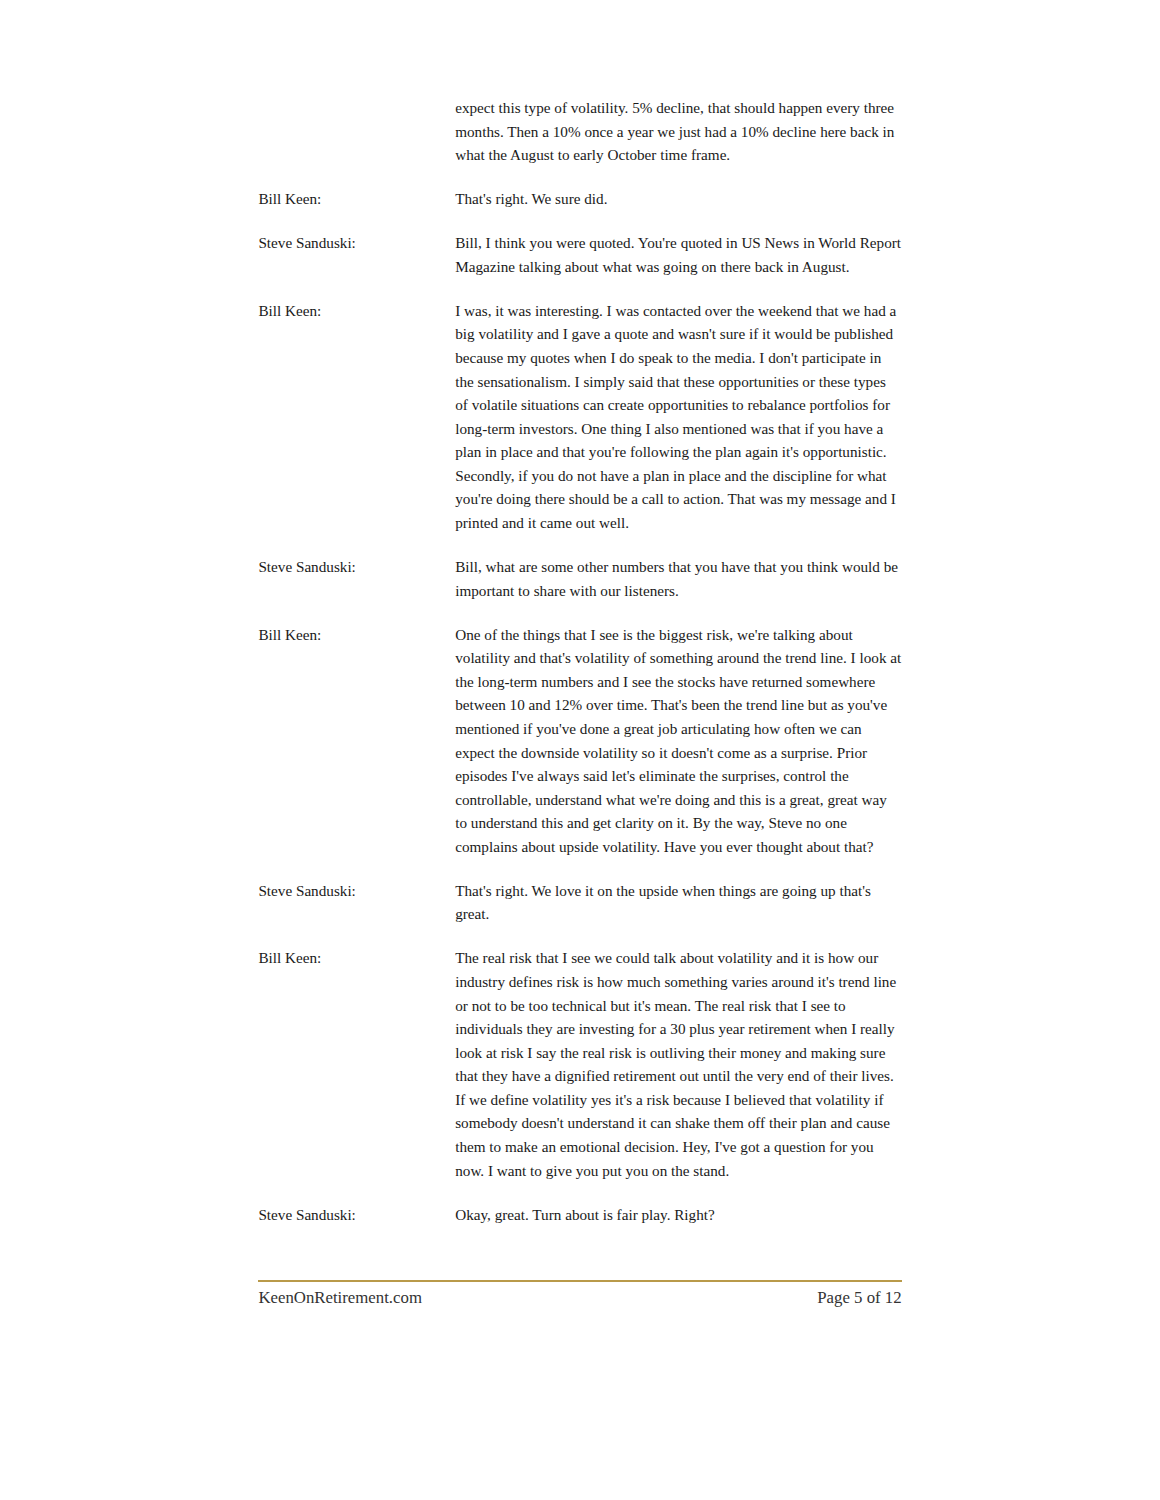expect this type of volatility. 5% decline, that should happen every three months. Then a 10% once a year we just had a 10% decline here back in what the August to early October time frame.
Bill Keen:
That's right. We sure did.
Steve Sanduski:
Bill, I think you were quoted. You're quoted in US News in World Report Magazine talking about what was going on there back in August.
Bill Keen:
I was, it was interesting. I was contacted over the weekend that we had a big volatility and I gave a quote and wasn't sure if it would be published because my quotes when I do speak to the media. I don't participate in the sensationalism. I simply said that these opportunities or these types of volatile situations can create opportunities to rebalance portfolios for long-term investors. One thing I also mentioned was that if you have a plan in place and that you're following the plan again it's opportunistic. Secondly, if you do not have a plan in place and the discipline for what you're doing there should be a call to action. That was my message and I printed and it came out well.
Steve Sanduski:
Bill, what are some other numbers that you have that you think would be important to share with our listeners.
Bill Keen:
One of the things that I see is the biggest risk, we're talking about volatility and that's volatility of something around the trend line. I look at the long-term numbers and I see the stocks have returned somewhere between 10 and 12% over time. That's been the trend line but as you've mentioned if you've done a great job articulating how often we can expect the downside volatility so it doesn't come as a surprise. Prior episodes I've always said let's eliminate the surprises, control the controllable, understand what we're doing and this is a great, great way to understand this and get clarity on it. By the way, Steve no one complains about upside volatility. Have you ever thought about that?
Steve Sanduski:
That's right. We love it on the upside when things are going up that's great.
Bill Keen:
The real risk that I see we could talk about volatility and it is how our industry defines risk is how much something varies around it's trend line or not to be too technical but it's mean. The real risk that I see to individuals they are investing for a 30 plus year retirement when I really look at risk I say the real risk is outliving their money and making sure that they have a dignified retirement out until the very end of their lives. If we define volatility yes it's a risk because I believed that volatility if somebody doesn't understand it can shake them off their plan and cause them to make an emotional decision. Hey, I've got a question for you now. I want to give you put you on the stand.
Steve Sanduski:
Okay, great. Turn about is fair play. Right?
KeenOnRetirement.com
Page 5 of 12